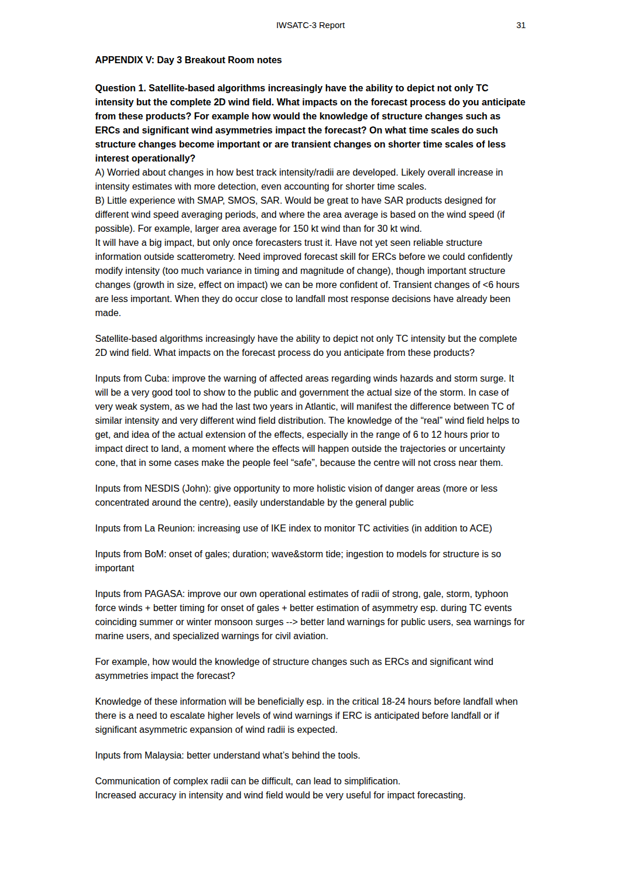IWSATC-3 Report 31
APPENDIX V: Day 3 Breakout Room notes
Question 1. Satellite-based algorithms increasingly have the ability to depict not only TC intensity but the complete 2D wind field. What impacts on the forecast process do you anticipate from these products? For example how would the knowledge of structure changes such as ERCs and significant wind asymmetries impact the forecast? On what time scales do such structure changes become important or are transient changes on shorter time scales of less interest operationally?
A) Worried about changes in how best track intensity/radii are developed. Likely overall increase in intensity estimates with more detection, even accounting for shorter time scales.
B) Little experience with SMAP, SMOS, SAR. Would be great to have SAR products designed for different wind speed averaging periods, and where the area average is based on the wind speed (if possible). For example, larger area average for 150 kt wind than for 30 kt wind.
It will have a big impact, but only once forecasters trust it. Have not yet seen reliable structure information outside scatterometry. Need improved forecast skill for ERCs before we could confidently modify intensity (too much variance in timing and magnitude of change), though important structure changes (growth in size, effect on impact) we can be more confident of. Transient changes of <6 hours are less important. When they do occur close to landfall most response decisions have already been made.
Satellite-based algorithms increasingly have the ability to depict not only TC intensity but the complete 2D wind field. What impacts on the forecast process do you anticipate from these products?
Inputs from Cuba: improve the warning of affected areas regarding winds hazards and storm surge. It will be a very good tool to show to the public and government the actual size of the storm. In case of very weak system, as we had the last two years in Atlantic, will manifest the difference between TC of similar intensity and very different wind field distribution. The knowledge of the “real” wind field helps to get, and idea of the actual extension of the effects, especially in the range of 6 to 12 hours prior to impact direct to land, a moment where the effects will happen outside the trajectories or uncertainty cone, that in some cases make the people feel “safe”, because the centre will not cross near them.
Inputs from NESDIS (John): give opportunity to more holistic vision of danger areas (more or less concentrated around the centre), easily understandable by the general public
Inputs from La Reunion: increasing use of IKE index to monitor TC activities (in addition to ACE)
Inputs from BoM: onset of gales; duration; wave&storm tide; ingestion to models for structure is so important
Inputs from PAGASA: improve our own operational estimates of radii of strong, gale, storm, typhoon force winds + better timing for onset of gales + better estimation of asymmetry esp. during TC events coinciding summer or winter monsoon surges --> better land warnings for public users, sea warnings for marine users, and specialized warnings for civil aviation.
For example, how would the knowledge of structure changes such as ERCs and significant wind asymmetries impact the forecast?
Knowledge of these information will be beneficially esp. in the critical 18-24 hours before landfall when there is a need to escalate higher levels of wind warnings if ERC is anticipated before landfall or if significant asymmetric expansion of wind radii is expected.
Inputs from Malaysia: better understand what’s behind the tools.
Communication of complex radii can be difficult, can lead to simplification.
Increased accuracy in intensity and wind field would be very useful for impact forecasting.